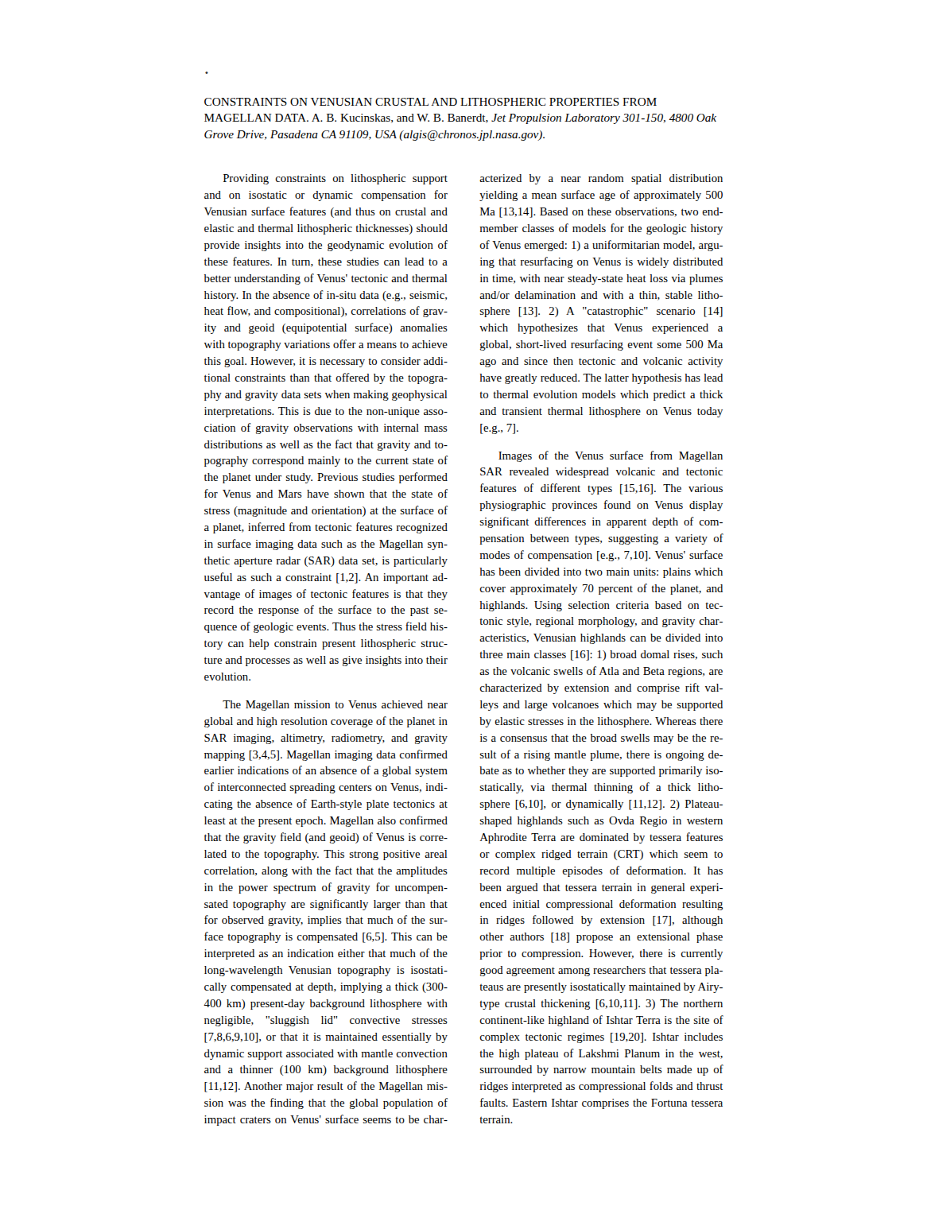•
CONSTRAINTS ON VENUSIAN CRUSTAL AND LITHOSPHERIC PROPERTIES FROM MAGELLAN DATA. A. B. Kucinskas, and W. B. Banerdt, Jet Propulsion Laboratory 301-150, 4800 Oak Grove Drive, Pasadena CA 91109, USA (algis@chronos.jpl.nasa.gov).
Providing constraints on lithospheric support and on isostatic or dynamic compensation for Venusian surface features (and thus on crustal and elastic and thermal lithospheric thicknesses) should provide insights into the geodynamic evolution of these features. In turn, these studies can lead to a better understanding of Venus' tectonic and thermal history. In the absence of in-situ data (e.g., seismic, heat flow, and compositional), correlations of gravity and geoid (equipotential surface) anomalies with topography variations offer a means to achieve this goal. However, it is necessary to consider additional constraints than that offered by the topography and gravity data sets when making geophysical interpretations. This is due to the non-unique association of gravity observations with internal mass distributions as well as the fact that gravity and topography correspond mainly to the current state of the planet under study. Previous studies performed for Venus and Mars have shown that the state of stress (magnitude and orientation) at the surface of a planet, inferred from tectonic features recognized in surface imaging data such as the Magellan synthetic aperture radar (SAR) data set, is particularly useful as such a constraint [1,2]. An important advantage of images of tectonic features is that they record the response of the surface to the past sequence of geologic events. Thus the stress field history can help constrain present lithospheric structure and processes as well as give insights into their evolution.
The Magellan mission to Venus achieved near global and high resolution coverage of the planet in SAR imaging, altimetry, radiometry, and gravity mapping [3,4,5]. Magellan imaging data confirmed earlier indications of an absence of a global system of interconnected spreading centers on Venus, indicating the absence of Earth-style plate tectonics at least at the present epoch. Magellan also confirmed that the gravity field (and geoid) of Venus is correlated to the topography. This strong positive areal correlation, along with the fact that the amplitudes in the power spectrum of gravity for uncompensated topography are significantly larger than that for observed gravity, implies that much of the surface topography is compensated [6,5]. This can be interpreted as an indication either that much of the long-wavelength Venusian topography is isostatically compensated at depth, implying a thick (300-400 km) present-day background lithosphere with negligible, "sluggish lid" convective stresses [7,8,6,9,10], or that it is maintained essentially by dynamic support associated with mantle convection and a thinner (100 km) background lithosphere [11,12]. Another major result of the Magellan mission was the finding that the global population of impact craters on Venus' surface seems to be characterized by a near random spatial distribution yielding a mean surface age of approximately 500 Ma [13,14]. Based on these observations, two end-member classes of models for the geologic history of Venus emerged: 1) a uniformitarian model, arguing that resurfacing on Venus is widely distributed in time, with near steady-state heat loss via plumes and/or delamination and with a thin, stable lithosphere [13]. 2) A "catastrophic" scenario [14] which hypothesizes that Venus experienced a global, short-lived resurfacing event some 500 Ma ago and since then tectonic and volcanic activity have greatly reduced. The latter hypothesis has lead to thermal evolution models which predict a thick and transient thermal lithosphere on Venus today [e.g., 7].
Images of the Venus surface from Magellan SAR revealed widespread volcanic and tectonic features of different types [15,16]. The various physiographic provinces found on Venus display significant differences in apparent depth of compensation between types, suggesting a variety of modes of compensation [e.g., 7,10]. Venus' surface has been divided into two main units: plains which cover approximately 70 percent of the planet, and highlands. Using selection criteria based on tectonic style, regional morphology, and gravity characteristics, Venusian highlands can be divided into three main classes [16]: 1) broad domal rises, such as the volcanic swells of Atla and Beta regions, are characterized by extension and comprise rift valleys and large volcanoes which may be supported by elastic stresses in the lithosphere. Whereas there is a consensus that the broad swells may be the result of a rising mantle plume, there is ongoing debate as to whether they are supported primarily isostatically, via thermal thinning of a thick lithosphere [6,10], or dynamically [11,12]. 2) Plateau-shaped highlands such as Ovda Regio in western Aphrodite Terra are dominated by tessera features or complex ridged terrain (CRT) which seem to record multiple episodes of deformation. It has been argued that tessera terrain in general experienced initial compressional deformation resulting in ridges followed by extension [17], although other authors [18] propose an extensional phase prior to compression. However, there is currently good agreement among researchers that tessera plateaus are presently isostatically maintained by Airy-type crustal thickening [6,10,11]. 3) The northern continent-like highland of Ishtar Terra is the site of complex tectonic regimes [19,20]. Ishtar includes the high plateau of Lakshmi Planum in the west, surrounded by narrow mountain belts made up of ridges interpreted as compressional folds and thrust faults. Eastern Ishtar comprises the Fortuna tessera terrain.